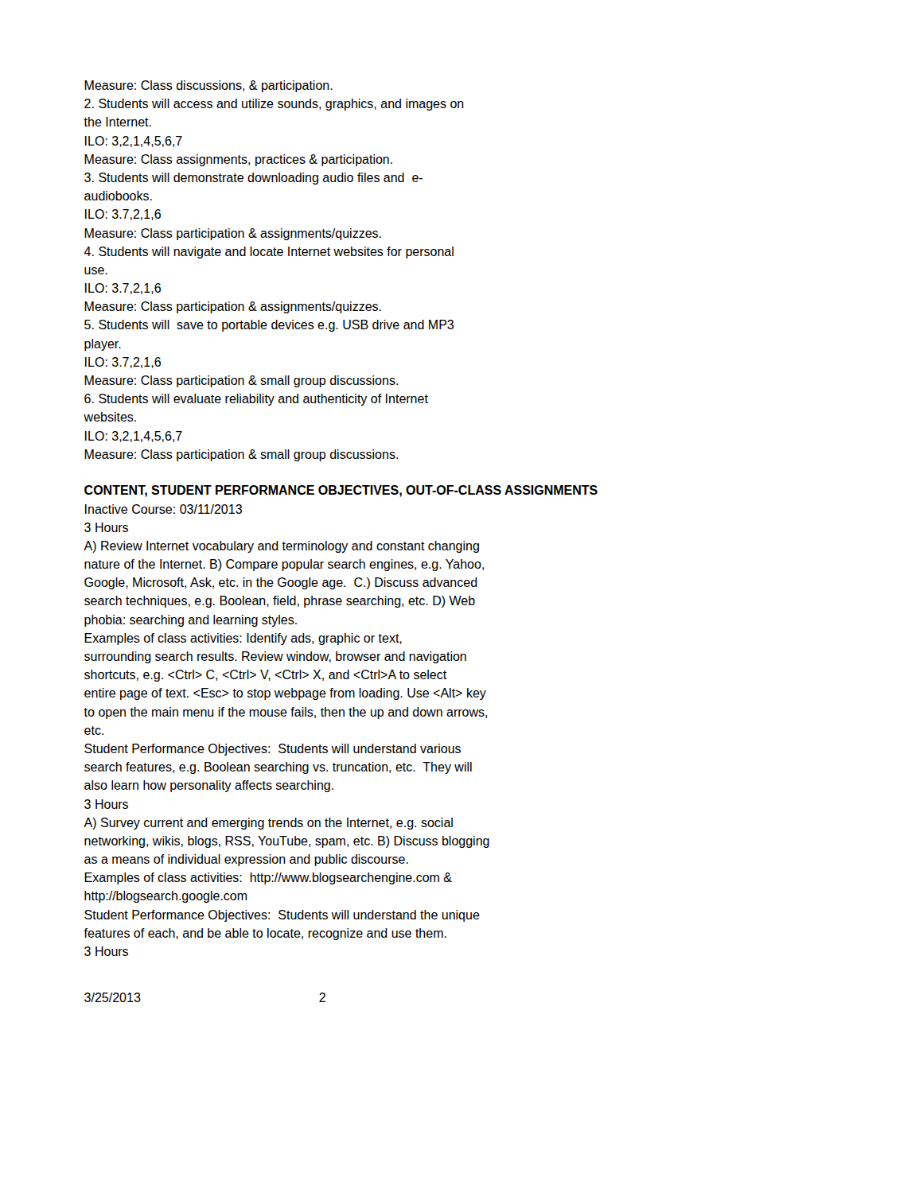Measure: Class discussions, & participation.
2. Students will access and utilize sounds, graphics, and images on
the Internet.
ILO: 3,2,1,4,5,6,7
Measure: Class assignments, practices & participation.
3. Students will demonstrate downloading audio files and e-
audiobooks.
ILO: 3.7,2,1,6
Measure: Class participation & assignments/quizzes.
4. Students will navigate and locate Internet websites for personal
use.
ILO: 3.7,2,1,6
Measure: Class participation & assignments/quizzes.
5. Students will save to portable devices e.g. USB drive and MP3
player.
ILO: 3.7,2,1,6
Measure: Class participation & small group discussions.
6. Students will evaluate reliability and authenticity of Internet
websites.
ILO: 3,2,1,4,5,6,7
Measure: Class participation & small group discussions.
CONTENT, STUDENT PERFORMANCE OBJECTIVES, OUT-OF-CLASS ASSIGNMENTS
Inactive Course: 03/11/2013
3 Hours
A) Review Internet vocabulary and terminology and constant changing
nature of the Internet. B) Compare popular search engines, e.g. Yahoo,
Google, Microsoft, Ask, etc. in the Google age. C.) Discuss advanced
search techniques, e.g. Boolean, field, phrase searching, etc. D) Web
phobia: searching and learning styles.
Examples of class activities: Identify ads, graphic or text,
surrounding search results. Review window, browser and navigation
shortcuts, e.g. <Ctrl> C, <Ctrl> V, <Ctrl> X, and <Ctrl>A to select
entire page of text. <Esc> to stop webpage from loading. Use <Alt> key
to open the main menu if the mouse fails, then the up and down arrows,
etc.
Student Performance Objectives: Students will understand various
search features, e.g. Boolean searching vs. truncation, etc. They will
also learn how personality affects searching.
3 Hours
A) Survey current and emerging trends on the Internet, e.g. social
networking, wikis, blogs, RSS, YouTube, spam, etc. B) Discuss blogging
as a means of individual expression and public discourse.
Examples of class activities: http://www.blogsearchengine.com &
http://blogsearch.google.com
Student Performance Objectives: Students will understand the unique
features of each, and be able to locate, recognize and use them.
3 Hours
3/25/2013 2